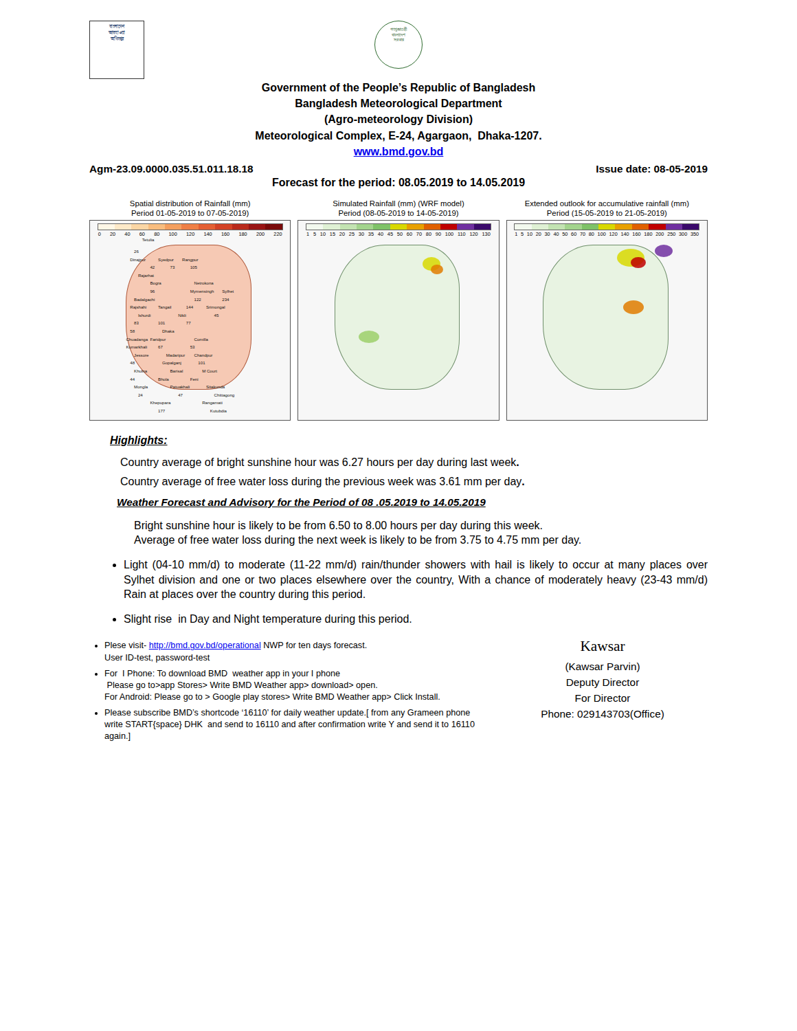বাংলাদেশ
আবহাওয়া
অধিদপ্তর
গণপ্রজাতন্ত্রী
বাংলাদেশ
সরকার
Government of the People’s Republic of Bangladesh
Bangladesh Meteorological Department
(Agro-meteorology Division)
Meteorological Complex, E-24, Agargaon, Dhaka-1207.
www.bmd.gov.bd
Agm-23.09.0000.035.51.011.18.18 Issue date: 08-05-2019
Forecast for the period: 08.05.2019 to 14.05.2019
Spatial distribution of Rainfall (mm)
Period 01-05-2019 to 07-05-2019)
Tetulia 26 Dinajpur Syedpur Rangpur 42 73 105 Rajarhat Bogra Netrokona 96 Mymensingh Sylhet Badalgachi 122 234 Rajshahi Tangail 144 Srimongal Ishurdi Nikli 45 83 101 77 58 Dhaka Chuadanga Faridpur Comilla Kumarkhali 67 53 Jessore Madaripur Chandpur 48 Gopalganj 101 Khulna Barisal M Court 44 Bhola Feni Mongla Patuakhali Sitakunda 24 47 Chittagong Khepupara Rangamati 177 Kutubdia
020406080 100120140160 180200220
Simulated Rainfall (mm) (WRF model)
Period (08-05-2019 to 14-05-2019)
15101520 2530354045 5060708090 100110120130
Extended outlook for accumulative rainfall (mm)
Period (15-05-2019 to 21-05-2019)
15102030 4050607080 100120140160 180200250300350
Highlights:
Country average of bright sunshine hour was 6.27 hours per day during last week.
Country average of free water loss during the previous week was 3.61 mm per day.
Weather Forecast and Advisory for the Period of 08 .05.2019 to 14.05.2019
Bright sunshine hour is likely to be from 6.50 to 8.00 hours per day during this week.
Average of free water loss during the next week is likely to be from 3.75 to 4.75 mm per day.
Light (04-10 mm/d) to moderate (11-22 mm/d) rain/thunder showers with hail is likely to occur at many places over Sylhet division and one or two places elsewhere over the country, With a chance of moderately heavy (23-43 mm/d) Rain at places over the country during this period.
Slight rise in Day and Night temperature during this period.
Plese visit- http://bmd.gov.bd/operational NWP for ten days forecast.
User ID-test, password-test
For I Phone: To download BMD weather app in your I phone
Please go to>app Stores> Write BMD Weather app> download> open.
For Android: Please go to > Google play stores> Write BMD Weather app> Click Install.
Please subscribe BMD’s shortcode ‘16110’ for daily weather update.[ from any Grameen phone write START{space} DHK and send to 16110 and after confirmation write Y and send it to 16110 again.]
Kawsar
(Kawsar Parvin)
Deputy Director
For Director
Phone: 029143703(Office)